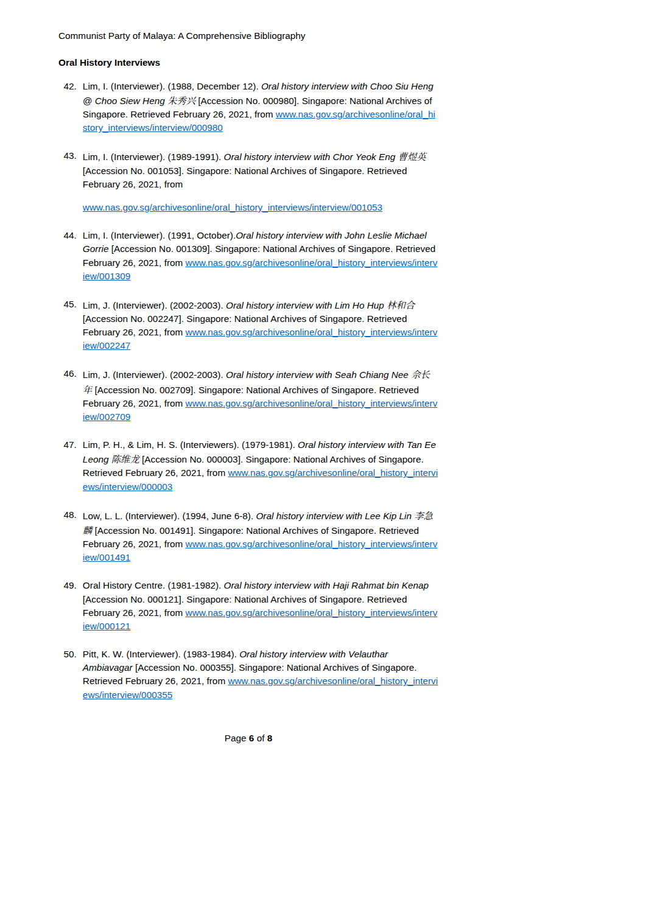Communist Party of Malaya: A Comprehensive Bibliography
Oral History Interviews
Lim, I. (Interviewer). (1988, December 12). Oral history interview with Choo Siu Heng @ Choo Siew Heng 朱秀兴 [Accession No. 000980]. Singapore: National Archives of Singapore. Retrieved February 26, 2021, from www.nas.gov.sg/archivesonline/oral_history_interviews/interview/000980
Lim, I. (Interviewer). (1989-1991). Oral history interview with Chor Yeok Eng 曹煜英 [Accession No. 001053]. Singapore: National Archives of Singapore. Retrieved February 26, 2021, from
www.nas.gov.sg/archivesonline/oral_history_interviews/interview/001053
Lim, I. (Interviewer). (1991, October).Oral history interview with John Leslie Michael Gorrie [Accession No. 001309]. Singapore: National Archives of Singapore. Retrieved February 26, 2021, from www.nas.gov.sg/archivesonline/oral_history_interviews/interview/001309
Lim, J. (Interviewer). (2002-2003). Oral history interview with Lim Ho Hup 林和合[Accession No. 002247]. Singapore: National Archives of Singapore. Retrieved February 26, 2021, from www.nas.gov.sg/archivesonline/oral_history_interviews/interview/002247
Lim, J. (Interviewer). (2002-2003). Oral history interview with Seah Chiang Nee 佘长年 [Accession No. 002709]. Singapore: National Archives of Singapore. Retrieved February 26, 2021, from www.nas.gov.sg/archivesonline/oral_history_interviews/interview/002709
Lim, P. H., & Lim, H. S. (Interviewers). (1979-1981). Oral history interview with Tan Ee Leong 陈维龙 [Accession No. 000003]. Singapore: National Archives of Singapore. Retrieved February 26, 2021, from www.nas.gov.sg/archivesonline/oral_history_interviews/interview/000003
Low, L. L. (Interviewer). (1994, June 6-8). Oral history interview with Lee Kip Lin 李急麟 [Accession No. 001491]. Singapore: National Archives of Singapore. Retrieved February 26, 2021, from www.nas.gov.sg/archivesonline/oral_history_interviews/interview/001491
Oral History Centre. (1981-1982). Oral history interview with Haji Rahmat bin Kenap [Accession No. 000121]. Singapore: National Archives of Singapore. Retrieved February 26, 2021, from www.nas.gov.sg/archivesonline/oral_history_interviews/interview/000121
Pitt, K. W. (Interviewer). (1983-1984). Oral history interview with Velauthar Ambiavagar [Accession No. 000355]. Singapore: National Archives of Singapore. Retrieved February 26, 2021, from www.nas.gov.sg/archivesonline/oral_history_interviews/interview/000355
Page 6 of 8